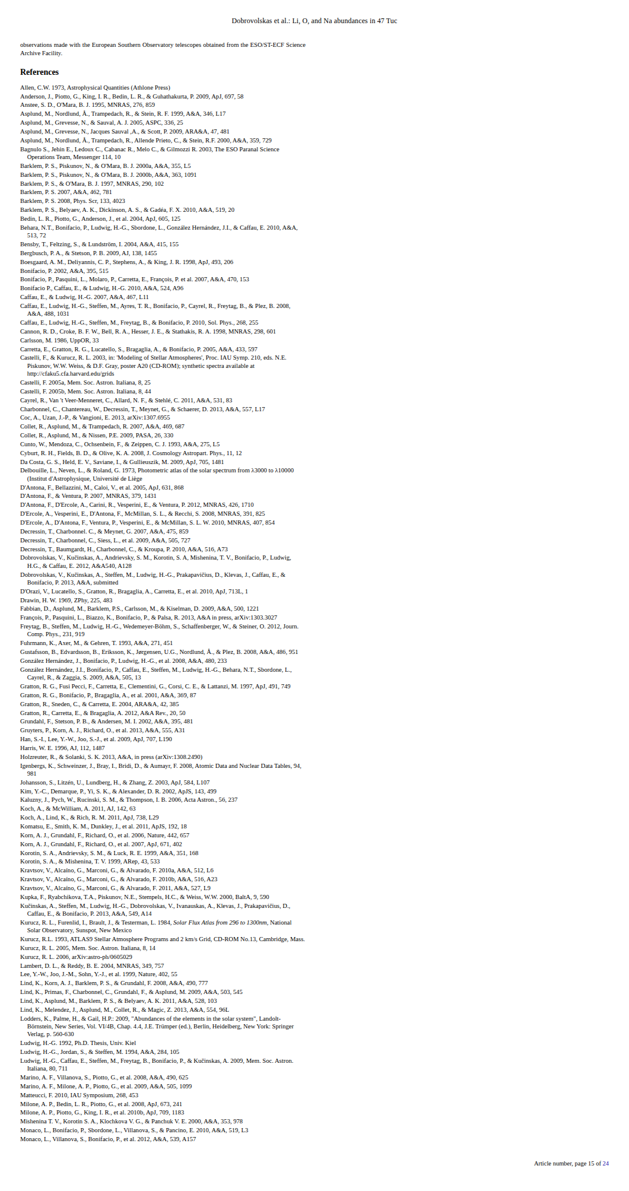Dobrovolskas et al.: Li, O, and Na abundances in 47 Tuc
observations made with the European Southern Observatory telescopes obtained from the ESO/ST-ECF Science Archive Facility.
References
Allen, C.W. 1973, Astrophysical Quantities (Athlone Press)
Anderson, J., Piotto, G., King, I. R., Bedin, L. R., & Guhathakurta, P. 2009, ApJ, 697, 58
Anstee, S. D., O'Mara, B. J. 1995, MNRAS, 276, 859
Asplund, M., Nordlund, Å., Trampedach, R., & Stein, R. F. 1999, A&A, 346, L17
Asplund, M., Grevesse, N., & Sauval, A. J. 2005, ASPC, 336, 25
Asplund, M., Grevesse, N., Jacques Sauval ,A., & Scott, P. 2009, ARA&A, 47, 481
Asplund, M., Nordlund, Å., Trampedach, R., Allende Prieto, C., & Stein, R.F. 2000, A&A, 359, 729
Bagnulo S., Jehin E., Ledoux C., Cabanac R., Melo C., & Gilmozzi R. 2003, The ESO Paranal Science Operations Team, Messenger 114, 10
Barklem, P. S., Piskunov, N., & O'Mara, B. J. 2000a, A&A, 355, L5
Barklem, P. S., Piskunov, N., & O'Mara, B. J. 2000b, A&A, 363, 1091
Barklem, P. S., & O'Mara, B. J. 1997, MNRAS, 290, 102
Barklem, P. S. 2007, A&A, 462, 781
Barklem, P. S. 2008, Phys. Scr, 133, 4023
Barklem, P. S., Belyaev, A. K., Dickinson, A. S., & Gadéa, F. X. 2010, A&A, 519, 20
Bedin, L. R., Piotto, G., Anderson, J., et al. 2004, ApJ, 605, 125
Behara, N.T., Bonifacio, P., Ludwig, H.-G., Sbordone, L., González Hernández, J.I., & Caffau, E. 2010, A&A, 513, 72
Bensby, T., Feltzing, S., & Lundström, I. 2004, A&A, 415, 155
Bergbusch, P. A., & Stetson, P. B. 2009, AJ, 138, 1455
Boesgaard, A. M., Deliyannis, C. P., Stephens, A., & King, J. R. 1998, ApJ, 493, 206
Bonifacio, P. 2002, A&A, 395, 515
Bonifacio, P., Pasquini, L., Molaro, P., Carretta, E., François, P. et al. 2007, A&A, 470, 153
Bonifacio P., Caffau, E., & Ludwig, H.-G. 2010, A&A, 524, A96
Caffau, E., & Ludwig, H.-G. 2007, A&A, 467, L11
Caffau, E., Ludwig, H.-G., Steffen, M., Ayres, T. R., Bonifacio, P., Cayrel, R., Freytag, B., & Plez, B. 2008, A&A, 488, 1031
Caffau, E., Ludwig, H.-G., Steffen, M., Freytag, B., & Bonifacio, P. 2010, Sol. Phys., 268, 255
Cannon, R. D., Croke, B. F. W., Bell, R. A., Hesser, J. E., & Stathakis, R. A. 1998, MNRAS, 298, 601
Carlsson, M. 1986, UppOR, 33
Carretta, E., Gratton, R. G., Lucatello, S., Bragaglia, A., & Bonifacio, P. 2005, A&A, 433, 597
Castelli, F., & Kurucz, R. L. 2003, in: 'Modeling of Stellar Atmospheres', Proc. IAU Symp. 210, eds. N.E. Piskunov, W.W. Weiss, & D.F. Gray, poster A20 (CD-ROM); synthetic spectra available at http://cfaku5.cfa.harvard.edu/grids
Castelli, F. 2005a, Mem. Soc. Astron. Italiana, 8, 25
Castelli, F. 2005b, Mem. Soc. Astron. Italiana, 8, 44
Cayrel, R., Van 't Veer-Menneret, C., Allard, N. F., & Stehlé, C. 2011, A&A, 531, 83
Charbonnel, C., Chantereau, W., Decressin, T., Meynet, G., & Schaerer, D. 2013, A&A, 557, L17
Coc, A., Uzan, J.-P., & Vangioni, E. 2013, arXiv:1307.6955
Collet, R., Asplund, M., & Trampedach, R. 2007, A&A, 469, 687
Collet, R., Asplund, M., & Nissen, P.E. 2009, PASA, 26, 330
Cunto, W., Mendoza, C., Ochsenbein, F., & Zeippen, C. J. 1993, A&A, 275, L5
Cyburt, R. H., Fields, B. D., & Olive, K. A. 2008, J. Cosmology Astropart. Phys., 11, 12
Da Costa, G. S., Held, E. V., Saviane, I., & Gullieuszik, M. 2009, ApJ, 705, 1481
Delbouille, L., Neven, L., & Roland, G. 1973, Photometric atlas of the solar spectrum from λ3000 to λ10000 (Institut d'Astrophysique, Université de Liège
D'Antona, F., Bellazzini, M., Caloi, V., et al. 2005, ApJ, 631, 868
D'Antona, F., & Ventura, P. 2007, MNRAS, 379, 1431
D'Antona, F., D'Ercole, A., Carini, R., Vesperini, E., & Ventura, P. 2012, MNRAS, 426, 1710
D'Ercole, A., Vesperini, E., D'Antona, F., McMillan, S. L., & Recchi, S. 2008, MNRAS, 391, 825
D'Ercole, A., D'Antona, F., Ventura, P., Vesperini, E., & McMillan, S. L. W. 2010, MNRAS, 407, 854
Decressin, T., Charbonnel. C., & Meynet, G. 2007, A&A, 475, 859
Decressin, T., Charbonnel, C., Siess, L., et al. 2009, A&A, 505, 727
Decressin, T., Baumgardt, H., Charbonnel, C., & Kroupa, P. 2010, A&A, 516, A73
Dobrovolskas, V., Kučinskas, A., Andrievsky, S. M., Korotin, S. A, Mishenina, T. V., Bonifacio, P., Ludwig, H.G., & Caffau, E. 2012, A&A540, A128
Dobrovolskas, V., Kučinskas, A., Steffen, M., Ludwig, H.-G., Prakapavičius, D., Klevas, J., Caffau, E., & Bonifacio, P. 2013, A&A, submitted
D'Orazi, V., Lucatello, S., Gratton, R., Bragaglia, A., Carretta, E., et al. 2010, ApJ, 713L, 1
Drawin, H. W. 1969, ZPhy, 225, 483
Fabbian, D., Asplund, M., Barklem, P.S., Carlsson, M., & Kiselman, D. 2009, A&A, 500, 1221
François, P., Pasquini, L., Biazzo, K., Bonifacio, P., & Palsa, R. 2013, A&A in press, arXiv:1303.3027
Freytag, B., Steffen, M., Ludwig, H.-G., Wedemeyer-Böhm, S., Schaffenberger, W., & Steiner, O. 2012, Journ. Comp. Phys., 231, 919
Fuhrmann, K., Axer, M., & Gehren, T. 1993, A&A, 271, 451
Gustafsson, B., Edvardsson, B., Eriksson, K., Jørgensen, U.G., Nordlund, Å., & Plez, B. 2008, A&A, 486, 951
González Hernández, J., Bonifacio, P., Ludwig, H.-G., et al. 2008, A&A, 480, 233
González Hernández, J.I., Bonifacio, P., Caffau, E., Steffen, M., Ludwig, H.-G., Behara, N.T., Sbordone, L., Cayrel, R., & Zaggia, S. 2009, A&A, 505, 13
Gratton, R. G., Fusi Pecci, F., Carretta, E., Clementini, G., Corsi, C. E., & Lattanzi, M. 1997, ApJ, 491, 749
Gratton, R. G., Bonifacio, P., Bragaglia, A., et al. 2001, A&A, 369, 87
Gratton, R., Sneden, C., & Carretta, E. 2004, ARA&A, 42, 385
Gratton, R., Carretta, E., & Bragaglia, A. 2012, A&A Rev., 20, 50
Grundahl, F., Stetson, P. B., & Andersen, M. I. 2002, A&A, 395, 481
Gruyters, P., Korn, A. J., Richard, O., et al. 2013, A&A, 555, A31
Han, S.-I., Lee, Y.-W., Joo, S.-J., et al. 2009, ApJ, 707, L190
Harris, W. E. 1996, AJ, 112, 1487
Holzreuter, R., & Solanki, S. K. 2013, A&A, in press (arXiv:1308.2490)
Igenbergs, K., Schweinzer, J., Bray, I., Bridi, D., & Aumayr, F. 2008, Atomic Data and Nuclear Data Tables, 94, 981
Johansson, S., Litzén, U., Lundberg, H., & Zhang, Z. 2003, ApJ, 584, L107
Kim, Y.-C., Demarque, P., Yi, S. K., & Alexander, D. R. 2002, ApJS, 143, 499
Kaluzny, J., Pych, W., Rucinski, S. M., & Thompson, I. B. 2006, Acta Astron., 56, 237
Koch, A., & McWilliam, A. 2011, AJ, 142, 63
Koch, A., Lind, K., & Rich, R. M. 2011, ApJ, 738, L29
Komatsu, E., Smith, K. M., Dunkley, J., et al. 2011, ApJS, 192, 18
Korn, A. J., Grundahl, F., Richard, O., et al. 2006, Nature, 442, 657
Korn, A. J., Grundahl, F., Richard, O., et al. 2007, ApJ, 671, 402
Korotin, S. A., Andrievsky, S. M., & Luck, R. E. 1999, A&A, 351, 168
Korotin, S. A., & Mishenina, T. V. 1999, ARep, 43, 533
Kravtsov, V., Alcaíno, G., Marconi, G., & Alvarado, F. 2010a, A&A, 512, L6
Kravtsov, V., Alcaíno, G., Marconi, G., & Alvarado, F. 2010b, A&A, 516, A23
Kravtsov, V., Alcaíno, G., Marconi, G., & Alvarado, F. 2011, A&A, 527, L9
Kupka, F., Ryabchikova, T.A., Piskunov, N.E., Stempels, H.C., & Weiss, W.W. 2000, BaltA, 9, 590
Kučinskas, A., Steffen, M., Ludwig, H.-G., Dobrovolskas, V., Ivanauskas, A., Klevas, J., Prakapavičius, D., Caffau, E., & Bonifacio, P. 2013, A&A, 549, A14
Kurucz, R. L., Furenlid, I., Brault, J., & Testerman, L. 1984, Solar Flux Atlas from 296 to 1300nm, National Solar Observatory, Sunspot, New Mexico
Kurucz, R.L. 1993, ATLAS9 Stellar Atmosphere Programs and 2 km/s Grid, CD-ROM No.13, Cambridge, Mass.
Kurucz, R. L. 2005, Mem. Soc. Astron. Italiana, 8, 14
Kurucz, R. L. 2006, arXiv:astro-ph/0605029
Lambert, D. L., & Reddy, B. E. 2004, MNRAS, 349, 757
Lee, Y.-W., Joo, J.-M., Sohn, Y.-J., et al. 1999, Nature, 402, 55
Lind, K., Korn, A. J., Barklem, P. S., & Grundahl, F. 2008, A&A, 490, 777
Lind, K., Primas, F., Charbonnel, C., Grundahl, F., & Asplund, M. 2009, A&A, 503, 545
Lind, K., Asplund, M., Barklem, P. S., & Belyaev, A. K. 2011, A&A, 528, 103
Lind, K., Melendez, J., Asplund, M., Collet, R., & Magic, Z. 2013, A&A, 554, 96L
Lodders, K., Palme, H., & Gail, H.P.: 2009, "Abundances of the elements in the solar system", Landolt-Börnstein, New Series, Vol. VI/4B, Chap. 4.4, J.E. Trümper (ed.), Berlin, Heidelberg, New York: Springer Verlag, p. 560-630
Ludwig, H.-G. 1992, Ph.D. Thesis, Univ. Kiel
Ludwig, H.-G., Jordan, S., & Steffen, M. 1994, A&A, 284, 105
Ludwig, H.-G., Caffau, E., Steffen, M., Freytag, B., Bonifacio, P., & Kučinskas, A. 2009, Mem. Soc. Astron. Italiana, 80, 711
Marino, A. F., Villanova, S., Piotto, G., et al. 2008, A&A, 490, 625
Marino, A. F., Milone, A. P., Piotto, G., et al. 2009, A&A, 505, 1099
Matteucci, F. 2010, IAU Symposium, 268, 453
Milone, A. P., Bedin, L. R., Piotto, G., et al. 2008, ApJ, 673, 241
Milone, A. P., Piotto, G., King, I. R., et al. 2010b, ApJ, 709, 1183
Mishenina T. V., Korotin S. A., Klochkova V. G., & Panchuk V. E. 2000, A&A, 353, 978
Monaco, L., Bonifacio, P., Sbordone, L., Villanova, S., & Pancino, E. 2010, A&A, 519, L3
Monaco, L., Villanova, S., Bonifacio, P., et al. 2012, A&A, 539, A157
Article number, page 15 of 24